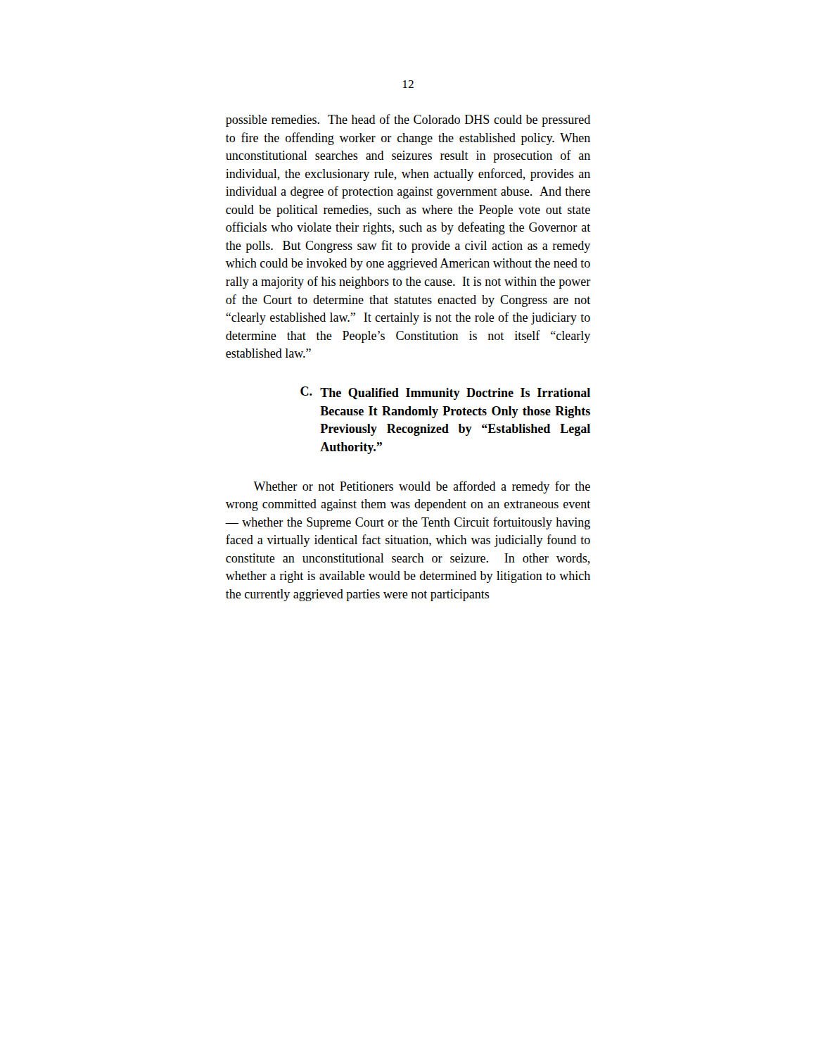12
possible remedies. The head of the Colorado DHS could be pressured to fire the offending worker or change the established policy. When unconstitutional searches and seizures result in prosecution of an individual, the exclusionary rule, when actually enforced, provides an individual a degree of protection against government abuse. And there could be political remedies, such as where the People vote out state officials who violate their rights, such as by defeating the Governor at the polls. But Congress saw fit to provide a civil action as a remedy which could be invoked by one aggrieved American without the need to rally a majority of his neighbors to the cause. It is not within the power of the Court to determine that statutes enacted by Congress are not “clearly established law.” It certainly is not the role of the judiciary to determine that the People’s Constitution is not itself “clearly established law.”
C.
The Qualified Immunity Doctrine Is Irrational Because It Randomly Protects Only those Rights Previously Recognized by “Established Legal Authority.”
Whether or not Petitioners would be afforded a remedy for the wrong committed against them was dependent on an extraneous event — whether the Supreme Court or the Tenth Circuit fortuitously having faced a virtually identical fact situation, which was judicially found to constitute an unconstitutional search or seizure. In other words, whether a right is available would be determined by litigation to which the currently aggrieved parties were not participants